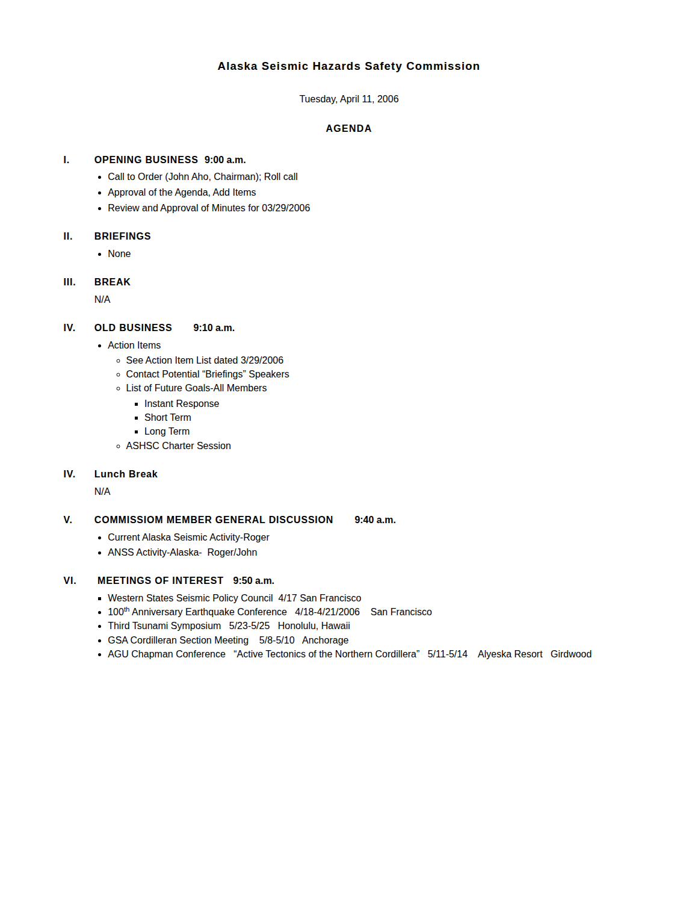Alaska Seismic Hazards Safety Commission
Tuesday, April 11, 2006
AGENDA
I. OPENING BUSINESS 9:00 a.m.
Call to Order (John Aho, Chairman); Roll call
Approval of the Agenda, Add Items
Review and Approval of Minutes for 03/29/2006
II. BRIEFINGS
None
III. BREAK
N/A
IV. OLD BUSINESS 9:10 a.m.
Action Items
See Action Item List dated 3/29/2006
Contact Potential “Briefings” Speakers
List of Future Goals-All Members
Instant Response
Short Term
Long Term
ASHSC Charter Session
IV. Lunch Break
N/A
V. COMMISSIOM MEMBER GENERAL DISCUSSION 9:40 a.m.
Current Alaska Seismic Activity-Roger
ANSS Activity-Alaska- Roger/John
VI. MEETINGS OF INTEREST 9:50 a.m.
Western States Seismic Policy Council 4/17 San Francisco
100th Anniversary Earthquake Conference 4/18-4/21/2006 San Francisco
Third Tsunami Symposium 5/23-5/25 Honolulu, Hawaii
GSA Cordilleran Section Meeting 5/8-5/10 Anchorage
AGU Chapman Conference “Active Tectonics of the Northern Cordillera” 5/11-5/14 Alyeska Resort Girdwood